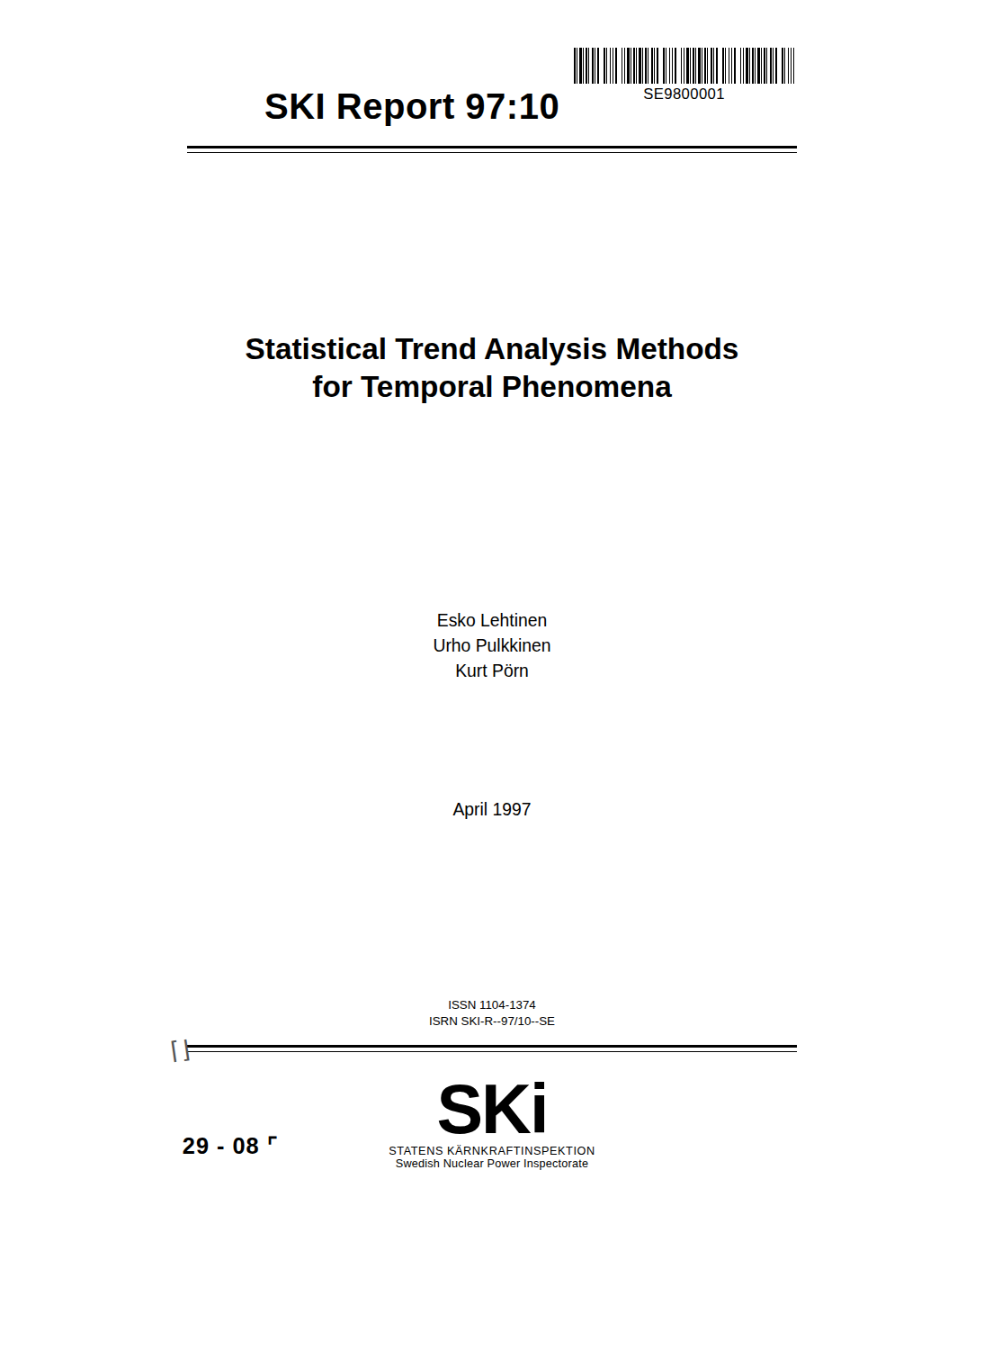SKI Report 97:10
SE9800001
Statistical Trend Analysis Methods
for Temporal Phenomena
Esko Lehtinen
Urho Pulkkinen
Kurt Pörn
April 1997
ISSN 1104-1374
ISRN SKI-R--97/10--SE
⌈⌋
29 - 08 ⌜
SKi
STATENS KÄRNKRAFTINSPEKTION
Swedish Nuclear Power Inspectorate